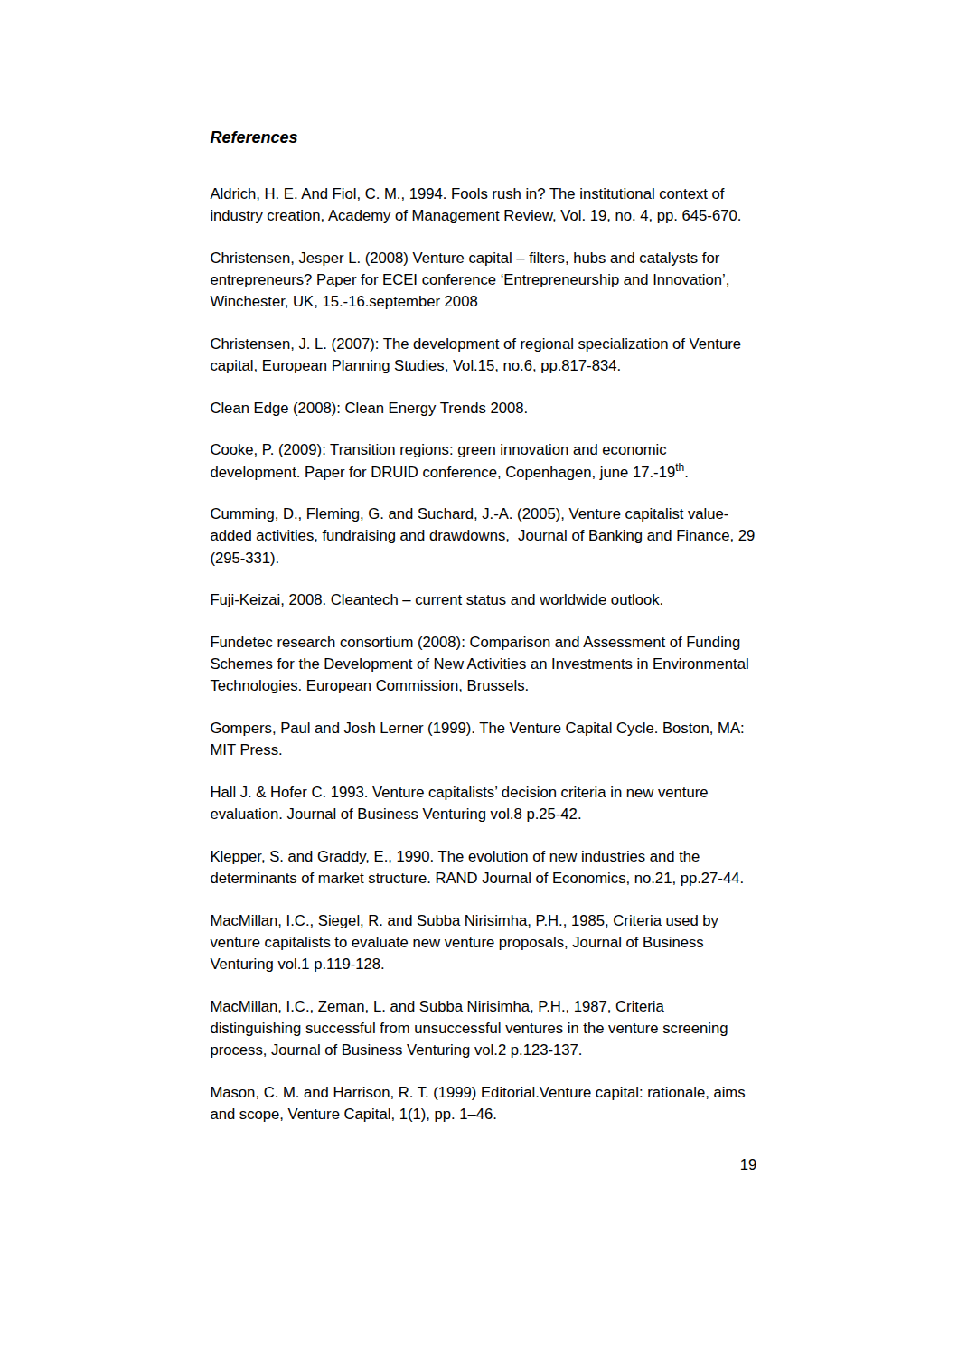References
Aldrich, H. E. And Fiol, C. M., 1994. Fools rush in? The institutional context of industry creation, Academy of Management Review, Vol. 19, no. 4, pp. 645-670.
Christensen, Jesper L. (2008) Venture capital – filters, hubs and catalysts for entrepreneurs? Paper for ECEI conference ‘Entrepreneurship and Innovation’, Winchester, UK, 15.-16.september 2008
Christensen, J. L. (2007): The development of regional specialization of Venture capital, European Planning Studies, Vol.15, no.6, pp.817-834.
Clean Edge (2008): Clean Energy Trends 2008.
Cooke, P. (2009): Transition regions: green innovation and economic development. Paper for DRUID conference, Copenhagen, june 17.-19th.
Cumming, D., Fleming, G. and Suchard, J.-A. (2005), Venture capitalist value-added activities, fundraising and drawdowns, Journal of Banking and Finance, 29 (295-331).
Fuji-Keizai, 2008. Cleantech – current status and worldwide outlook.
Fundetec research consortium (2008): Comparison and Assessment of Funding Schemes for the Development of New Activities an Investments in Environmental Technologies. European Commission, Brussels.
Gompers, Paul and Josh Lerner (1999). The Venture Capital Cycle. Boston, MA: MIT Press.
Hall J. & Hofer C. 1993. Venture capitalists’ decision criteria in new venture evaluation. Journal of Business Venturing vol.8 p.25-42.
Klepper, S. and Graddy, E., 1990. The evolution of new industries and the determinants of market structure. RAND Journal of Economics, no.21, pp.27-44.
MacMillan, I.C., Siegel, R. and Subba Nirisimha, P.H., 1985, Criteria used by venture capitalists to evaluate new venture proposals, Journal of Business Venturing vol.1 p.119-128.
MacMillan, I.C., Zeman, L. and Subba Nirisimha, P.H., 1987, Criteria distinguishing successful from unsuccessful ventures in the venture screening process, Journal of Business Venturing vol.2 p.123-137.
Mason, C. M. and Harrison, R. T. (1999) Editorial.Venture capital: rationale, aims and scope, Venture Capital, 1(1), pp. 1–46.
19